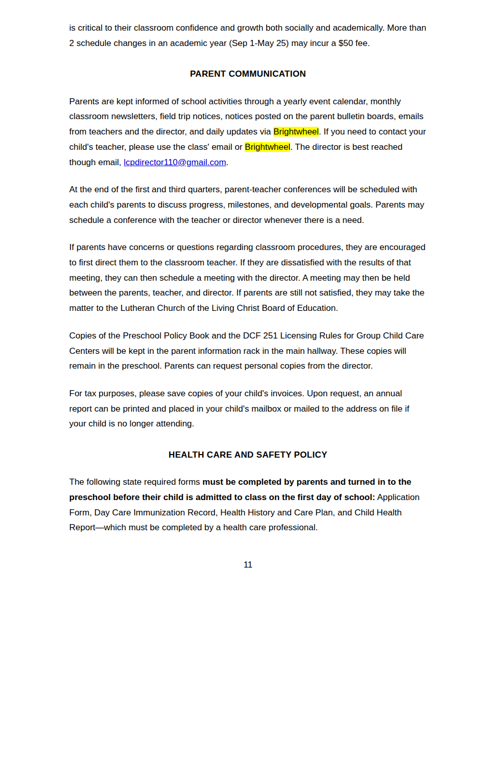is critical to their classroom confidence and growth both socially and academically. More than 2 schedule changes in an academic year (Sep 1-May 25) may incur a $50 fee.
PARENT COMMUNICATION
Parents are kept informed of school activities through a yearly event calendar, monthly classroom newsletters, field trip notices, notices posted on the parent bulletin boards, emails from teachers and the director, and daily updates via Brightwheel. If you need to contact your child's teacher, please use the class' email or Brightwheel. The director is best reached though email, lcpdirector110@gmail.com.
At the end of the first and third quarters, parent-teacher conferences will be scheduled with each child's parents to discuss progress, milestones, and developmental goals. Parents may schedule a conference with the teacher or director whenever there is a need.
If parents have concerns or questions regarding classroom procedures, they are encouraged to first direct them to the classroom teacher. If they are dissatisfied with the results of that meeting, they can then schedule a meeting with the director. A meeting may then be held between the parents, teacher, and director. If parents are still not satisfied, they may take the matter to the Lutheran Church of the Living Christ Board of Education.
Copies of the Preschool Policy Book and the DCF 251 Licensing Rules for Group Child Care Centers will be kept in the parent information rack in the main hallway. These copies will remain in the preschool. Parents can request personal copies from the director.
For tax purposes, please save copies of your child's invoices. Upon request, an annual report can be printed and placed in your child's mailbox or mailed to the address on file if your child is no longer attending.
HEALTH CARE AND SAFETY POLICY
The following state required forms must be completed by parents and turned in to the preschool before their child is admitted to class on the first day of school: Application Form, Day Care Immunization Record, Health History and Care Plan, and Child Health Report—which must be completed by a health care professional.
11